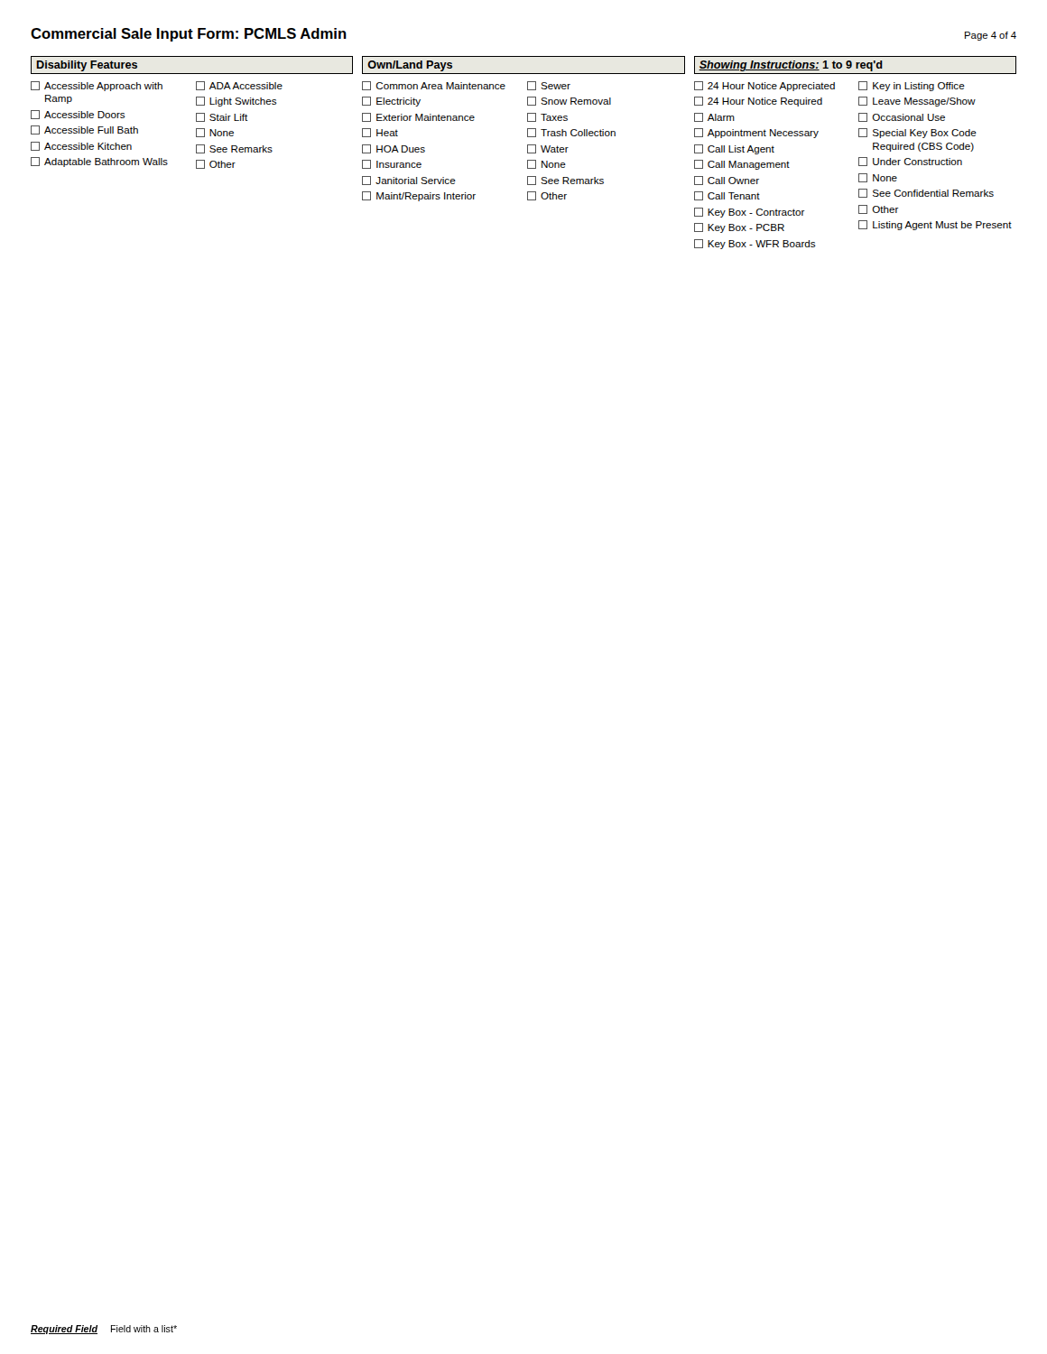Commercial Sale Input Form: PCMLS Admin
Page 4 of 4
Disability Features
Accessible Approach with Ramp
Accessible Doors
Accessible Full Bath
Accessible Kitchen
Adaptable Bathroom Walls
ADA Accessible
Light Switches
Stair Lift
None
See Remarks
Other
Own/Land Pays
Common Area Maintenance
Electricity
Exterior Maintenance
Heat
HOA Dues
Insurance
Janitorial Service
Maint/Repairs Interior
Sewer
Snow Removal
Taxes
Trash Collection
Water
None
See Remarks
Other
Showing Instructions: 1 to 9 req'd
24 Hour Notice Appreciated
24 Hour Notice Required
Alarm
Appointment Necessary
Call List Agent
Call Management
Call Owner
Call Tenant
Key Box - Contractor
Key Box - PCBR
Key Box - WFR Boards
Key in Listing Office
Leave Message/Show
Occasional Use
Special Key Box Code Required (CBS Code)
Under Construction
None
See Confidential Remarks
Other
Listing Agent Must be Present
Required Field Field with a list*